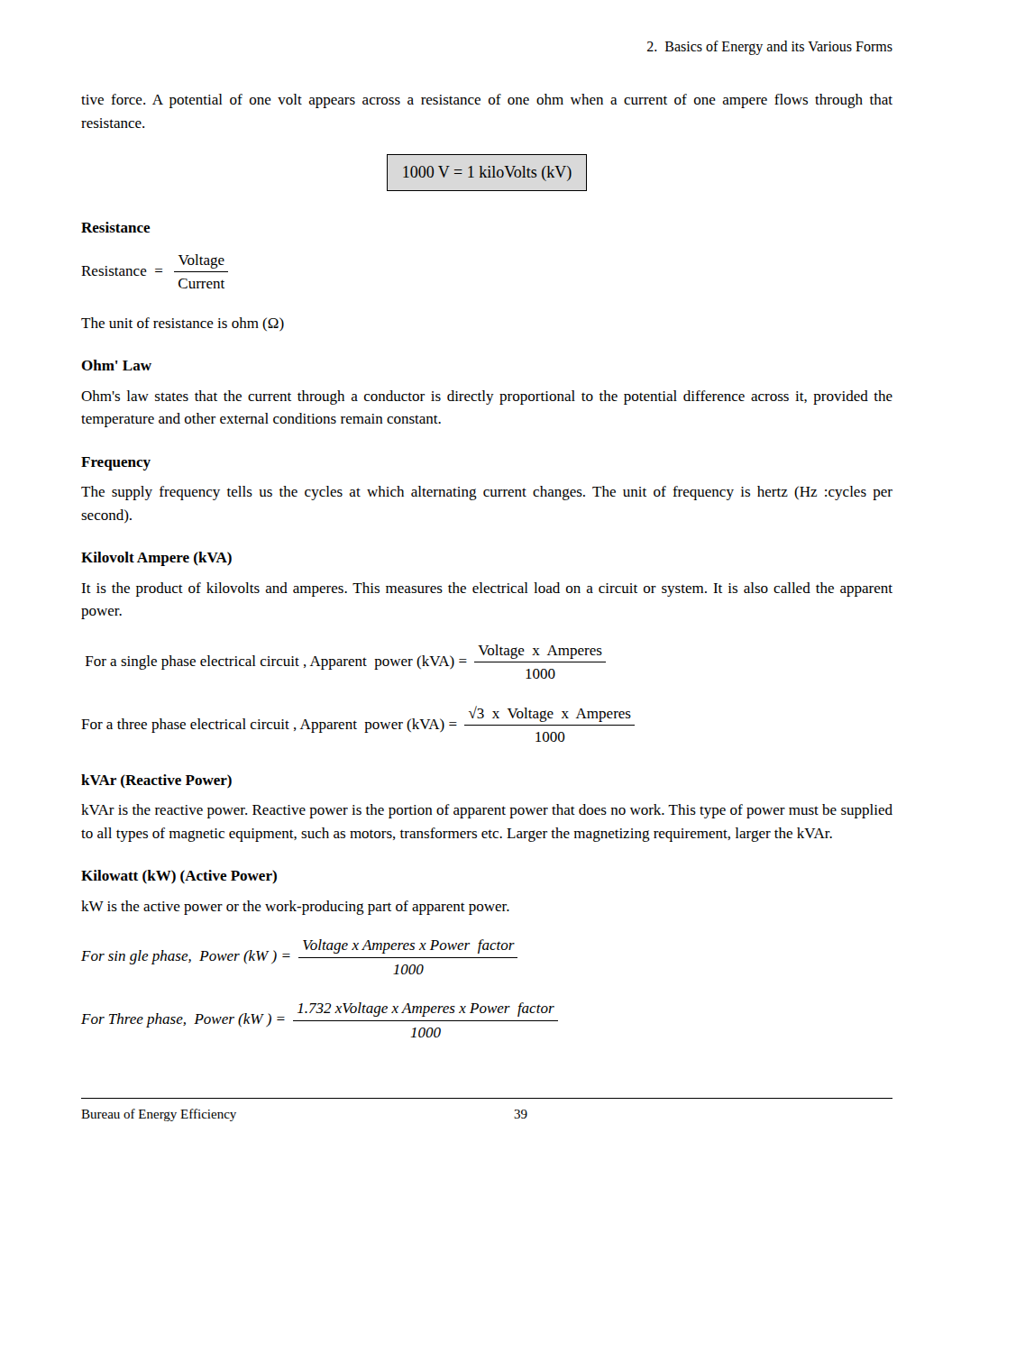2. Basics of Energy and its Various Forms
tive force. A potential of one volt appears across a resistance of one ohm when a current of one ampere flows through that resistance.
1000 V = 1 kiloVolts (kV)
Resistance
Resistance = Voltage Current
The unit of resistance is ohm (Ω)
Ohm' Law
Ohm's law states that the current through a conductor is directly proportional to the potential difference across it, provided the temperature and other external conditions remain constant.
Frequency
The supply frequency tells us the cycles at which alternating current changes. The unit of frequency is hertz (Hz :cycles per second).
Kilovolt Ampere (kVA)
It is the product of kilovolts and amperes. This measures the electrical load on a circuit or system. It is also called the apparent power.
For a single phase electrical circuit , Apparent power (kVA) = Voltage x Amperes 1000
For a three phase electrical circuit , Apparent power (kVA) = √3 x Voltage x Amperes 1000
kVAr (Reactive Power)
kVAr is the reactive power. Reactive power is the portion of apparent power that does no work. This type of power must be supplied to all types of magnetic equipment, such as motors, transformers etc. Larger the magnetizing requirement, larger the kVAr.
Kilowatt (kW) (Active Power)
kW is the active power or the work-producing part of apparent power.
For sin gle phase, Power (kW ) = Voltage x Amperes x Power factor 1000
For Three phase, Power (kW ) = 1.732 xVoltage x Amperes x Power factor 1000
Bureau of Energy Efficiency 39